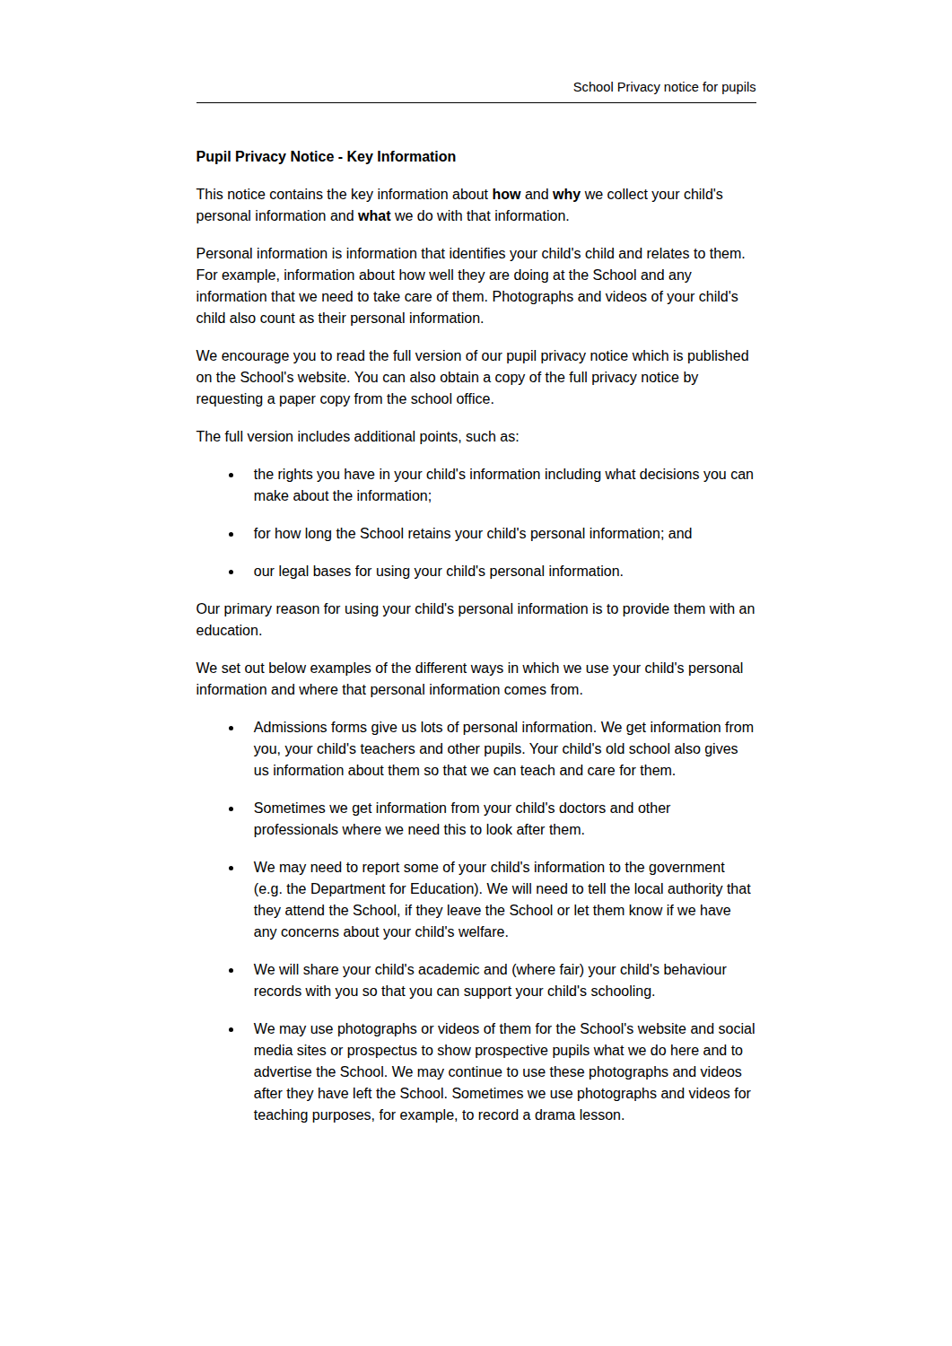School Privacy notice for pupils
Pupil Privacy Notice - Key Information
This notice contains the key information about how and why we collect your child's personal information and what we do with that information.
Personal information is information that identifies your child's child and relates to them. For example, information about how well they are doing at the School and any information that we need to take care of them. Photographs and videos of your child's child also count as their personal information.
We encourage you to read the full version of our pupil privacy notice which is published on the School's website. You can also obtain a copy of the full privacy notice by requesting a paper copy from the school office.
The full version includes additional points, such as:
the rights you have in your child's information including what decisions you can make about the information;
for how long the School retains your child's personal information; and
our legal bases for using your child's personal information.
Our primary reason for using your child's personal information is to provide them with an education.
We set out below examples of the different ways in which we use your child's personal information and where that personal information comes from.
Admissions forms give us lots of personal information. We get information from you, your child's teachers and other pupils. Your child's old school also gives us information about them so that we can teach and care for them.
Sometimes we get information from your child's doctors and other professionals where we need this to look after them.
We may need to report some of your child's information to the government (e.g. the Department for Education). We will need to tell the local authority that they attend the School, if they leave the School or let them know if we have any concerns about your child's welfare.
We will share your child's academic and (where fair) your child's behaviour records with you so that you can support your child's schooling.
We may use photographs or videos of them for the School's website and social media sites or prospectus to show prospective pupils what we do here and to advertise the School. We may continue to use these photographs and videos after they have left the School. Sometimes we use photographs and videos for teaching purposes, for example, to record a drama lesson.